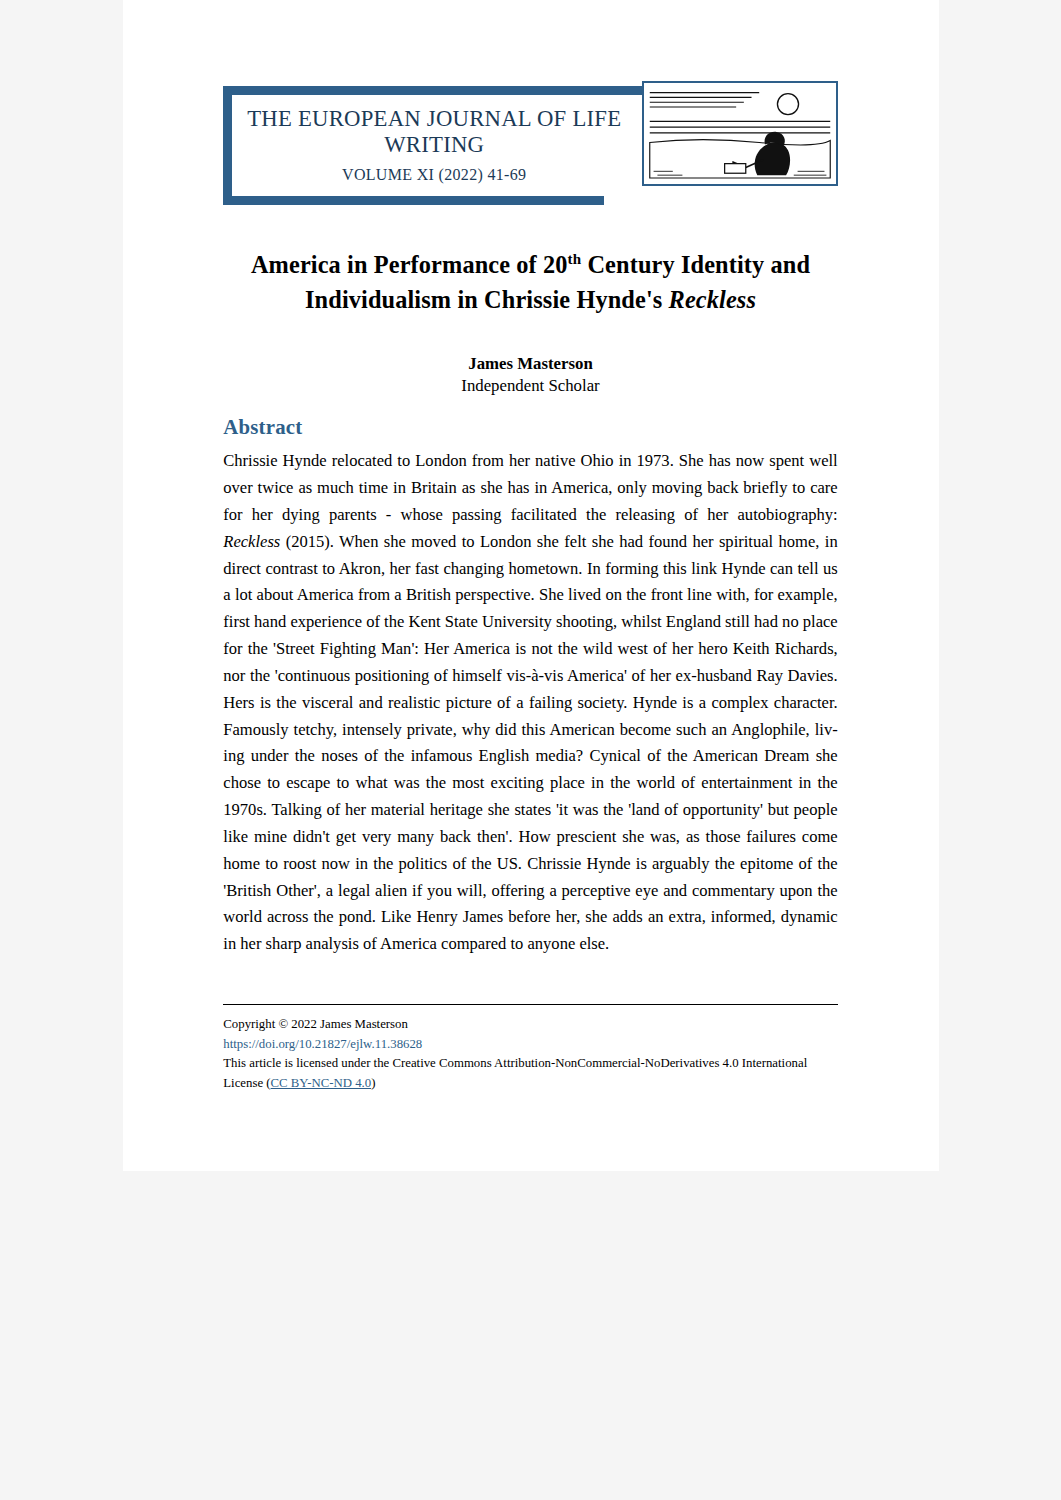THE EUROPEAN JOURNAL OF LIFE WRITING
VOLUME XI (2022) 41-69
America in Performance of 20th Century Identity and Individualism in Chrissie Hynde's Reckless
James Masterson
Independent Scholar
Abstract
Chrissie Hynde relocated to London from her native Ohio in 1973. She has now spent well over twice as much time in Britain as she has in America, only moving back briefly to care for her dying parents - whose passing facilitated the releasing of her autobiography: Reckless (2015). When she moved to London she felt she had found her spiritual home, in direct contrast to Akron, her fast changing hometown. In forming this link Hynde can tell us a lot about America from a British perspective. She lived on the front line with, for example, first hand experience of the Kent State University shooting, whilst England still had no place for the 'Street Fighting Man': Her America is not the wild west of her hero Keith Richards, nor the 'continuous positioning of himself vis-à-vis America' of her ex-husband Ray Davies. Hers is the visceral and realistic picture of a failing society. Hynde is a complex character. Famously tetchy, intensely private, why did this American become such an Anglophile, living under the noses of the infamous English media? Cynical of the American Dream she chose to escape to what was the most exciting place in the world of entertainment in the 1970s. Talking of her material heritage she states 'it was the 'land of opportunity' but people like mine didn't get very many back then'. How prescient she was, as those failures come home to roost now in the politics of the US. Chrissie Hynde is arguably the epitome of the 'British Other', a legal alien if you will, offering a perceptive eye and commentary upon the world across the pond. Like Henry James before her, she adds an extra, informed, dynamic in her sharp analysis of America compared to anyone else.
Copyright © 2022 James Masterson
https://doi.org/10.21827/ejlw.11.38628
This article is licensed under the Creative Commons Attribution-NonCommercial-NoDerivatives 4.0 International License (CC BY-NC-ND 4.0)